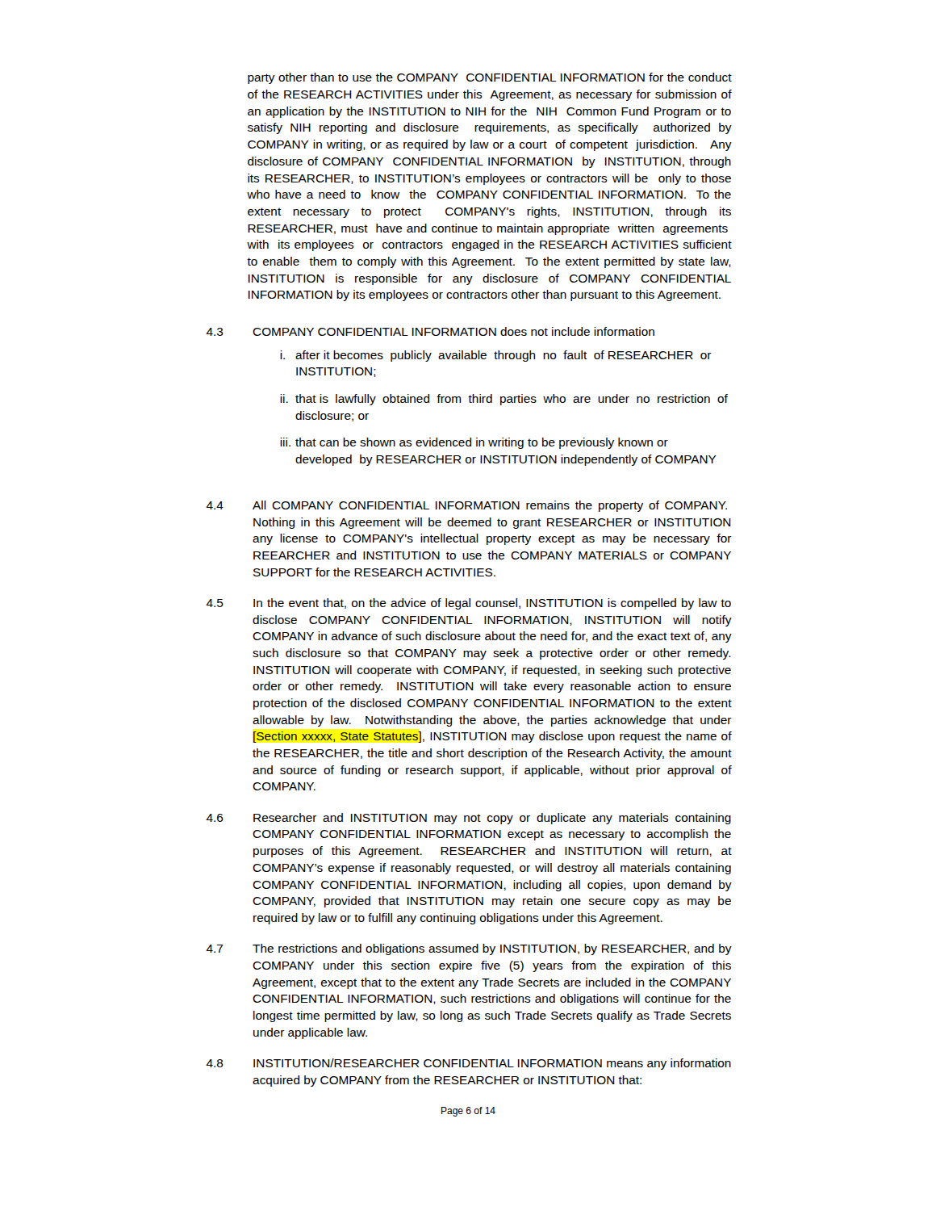party other than to use the COMPANY CONFIDENTIAL INFORMATION for the conduct of the RESEARCH ACTIVITIES under this Agreement, as necessary for submission of an application by the INSTITUTION to NIH for the NIH Common Fund Program or to satisfy NIH reporting and disclosure requirements, as specifically authorized by COMPANY in writing, or as required by law or a court of competent jurisdiction. Any disclosure of COMPANY CONFIDENTIAL INFORMATION by INSTITUTION, through its RESEARCHER, to INSTITUTION’s employees or contractors will be only to those who have a need to know the COMPANY CONFIDENTIAL INFORMATION. To the extent necessary to protect COMPANY's rights, INSTITUTION, through its RESEARCHER, must have and continue to maintain appropriate written agreements with its employees or contractors engaged in the RESEARCH ACTIVITIES sufficient to enable them to comply with this Agreement. To the extent permitted by state law, INSTITUTION is responsible for any disclosure of COMPANY CONFIDENTIAL INFORMATION by its employees or contractors other than pursuant to this Agreement.
4.3
COMPANY CONFIDENTIAL INFORMATION does not include information
i. after it becomes publicly available through no fault of RESEARCHER or INSTITUTION;
ii. that is lawfully obtained from third parties who are under no restriction of disclosure; or
iii. that can be shown as evidenced in writing to be previously known or developed by RESEARCHER or INSTITUTION independently of COMPANY
4.4
All COMPANY CONFIDENTIAL INFORMATION remains the property of COMPANY. Nothing in this Agreement will be deemed to grant RESEARCHER or INSTITUTION any license to COMPANY's intellectual property except as may be necessary for REEARCHER and INSTITUTION to use the COMPANY MATERIALS or COMPANY SUPPORT for the RESEARCH ACTIVITIES.
4.5
In the event that, on the advice of legal counsel, INSTITUTION is compelled by law to disclose COMPANY CONFIDENTIAL INFORMATION, INSTITUTION will notify COMPANY in advance of such disclosure about the need for, and the exact text of, any such disclosure so that COMPANY may seek a protective order or other remedy. INSTITUTION will cooperate with COMPANY, if requested, in seeking such protective order or other remedy. INSTITUTION will take every reasonable action to ensure protection of the disclosed COMPANY CONFIDENTIAL INFORMATION to the extent allowable by law. Notwithstanding the above, the parties acknowledge that under [Section xxxxx, State Statutes], INSTITUTION may disclose upon request the name of the RESEARCHER, the title and short description of the Research Activity, the amount and source of funding or research support, if applicable, without prior approval of COMPANY.
4.6
Researcher and INSTITUTION may not copy or duplicate any materials containing COMPANY CONFIDENTIAL INFORMATION except as necessary to accomplish the purposes of this Agreement. RESEARCHER and INSTITUTION will return, at COMPANY’s expense if reasonably requested, or will destroy all materials containing COMPANY CONFIDENTIAL INFORMATION, including all copies, upon demand by COMPANY, provided that INSTITUTION may retain one secure copy as may be required by law or to fulfill any continuing obligations under this Agreement.
4.7
The restrictions and obligations assumed by INSTITUTION, by RESEARCHER, and by COMPANY under this section expire five (5) years from the expiration of this Agreement, except that to the extent any Trade Secrets are included in the COMPANY CONFIDENTIAL INFORMATION, such restrictions and obligations will continue for the longest time permitted by law, so long as such Trade Secrets qualify as Trade Secrets under applicable law.
4.8
INSTITUTION/RESEARCHER CONFIDENTIAL INFORMATION means any information acquired by COMPANY from the RESEARCHER or INSTITUTION that:
Page 6 of 14